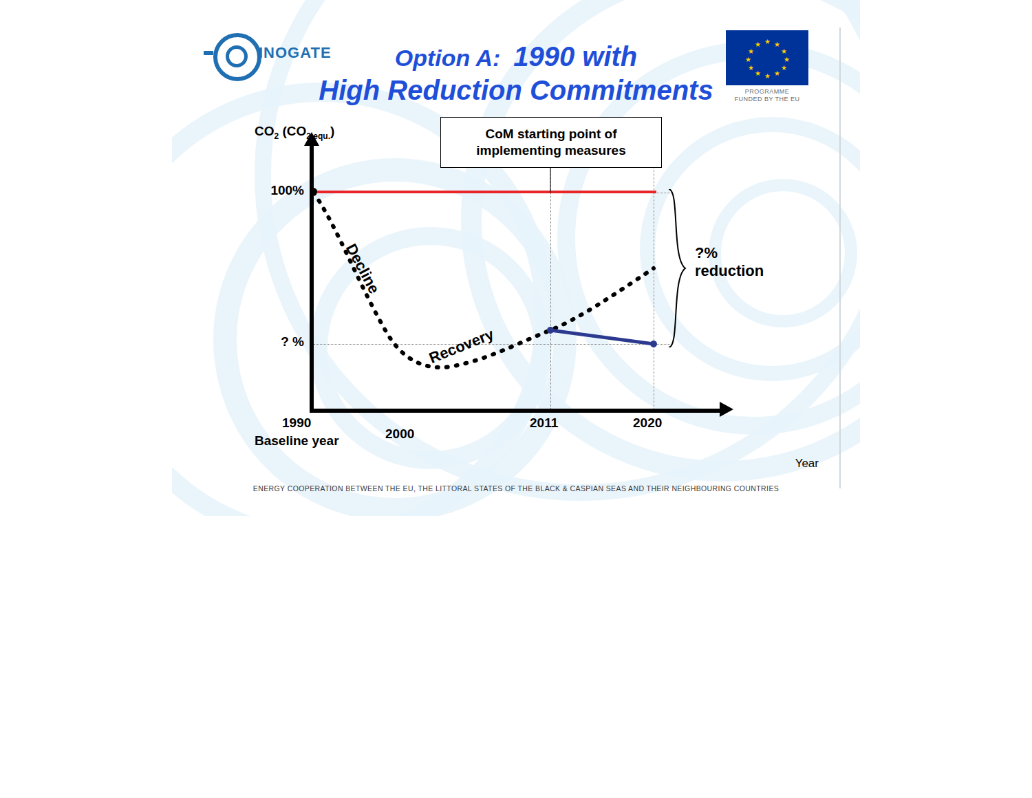INOGATE
★ ★ ★ ★ ★ ★ ★ ★ ★ ★ ★ ★
PROGRAMME FUNDED BY THE EU
Option A: 1990 with
High Reduction Commitments
CO2 (CO2 equ.)
Year
100%
? %
1990
Baseline year
2000
2011
2020
Decline
Recovery
CoM starting point of
implementing measures
?%
reduction
ENERGY COOPERATION BETWEEN THE EU, THE LITTORAL STATES OF THE BLACK & CASPIAN SEAS AND THEIR NEIGHBOURING COUNTRIES